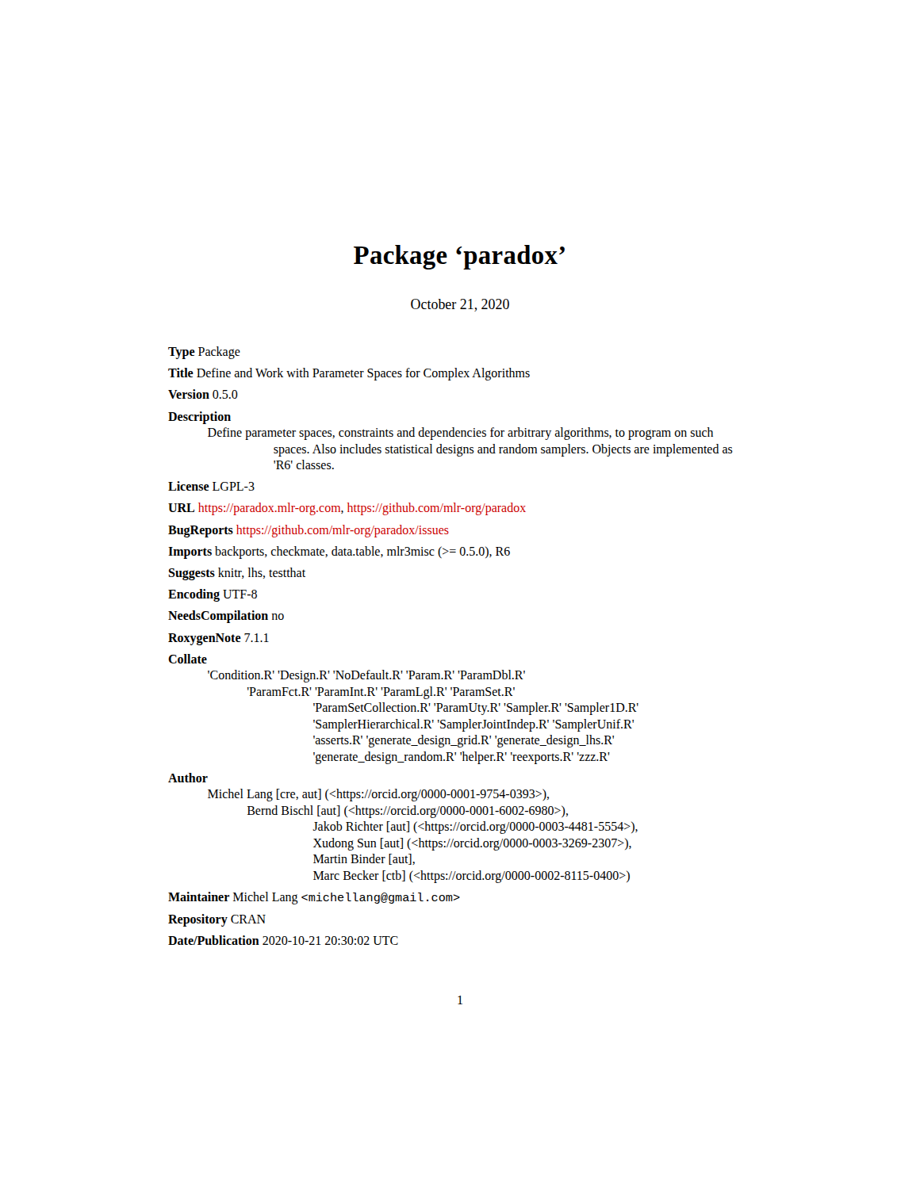Package ‘paradox’
October 21, 2020
Type
Package
Title
Define and Work with Parameter Spaces for Complex Algorithms
Version
0.5.0
Description
Define parameter spaces, constraints and dependencies for arbitrary algorithms, to program on such spaces. Also includes statistical designs and random samplers. Objects are implemented as 'R6' classes.
License
LGPL-3
URL
https://paradox.mlr-org.com, https://github.com/mlr-org/paradox
BugReports
https://github.com/mlr-org/paradox/issues
Imports
backports, checkmate, data.table, mlr3misc (>= 0.5.0), R6
Suggests
knitr, lhs, testthat
Encoding
UTF-8
NeedsCompilation
no
RoxygenNote
7.1.1
Collate
'Condition.R' 'Design.R' 'NoDefault.R' 'Param.R' 'ParamDbl.R'
'ParamFct.R' 'ParamInt.R' 'ParamLgl.R' 'ParamSet.R'
'ParamSetCollection.R' 'ParamUty.R' 'Sampler.R' 'Sampler1D.R'
'SamplerHierarchical.R' 'SamplerJointIndep.R' 'SamplerUnif.R'
'asserts.R' 'generate_design_grid.R' 'generate_design_lhs.R'
'generate_design_random.R' 'helper.R' 'reexports.R' 'zzz.R'
Author
Michel Lang [cre, aut] (<https://orcid.org/0000-0001-9754-0393>),
Bernd Bischl [aut] (<https://orcid.org/0000-0001-6002-6980>),
Jakob Richter [aut] (<https://orcid.org/0000-0003-4481-5554>),
Xudong Sun [aut] (<https://orcid.org/0000-0003-3269-2307>),
Martin Binder [aut],
Marc Becker [ctb] (<https://orcid.org/0000-0002-8115-0400>)
Maintainer
Michel Lang <michellang@gmail.com>
Repository
CRAN
Date/Publication
2020-10-21 20:30:02 UTC
1